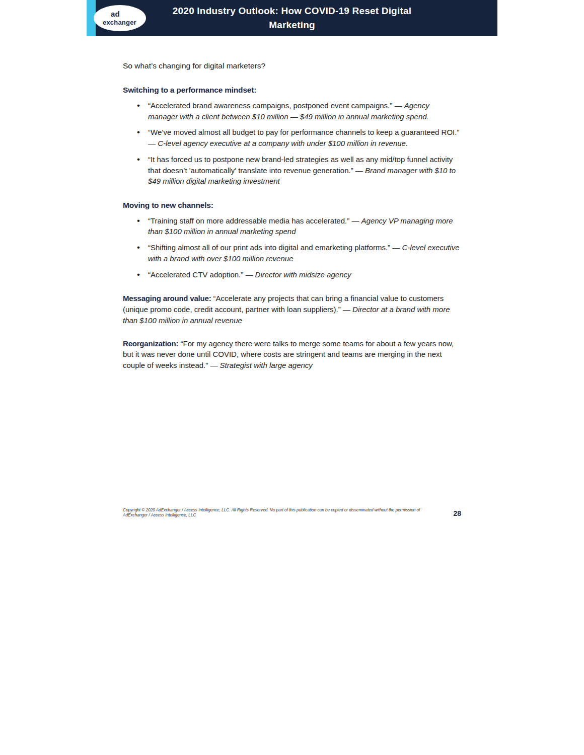ad exchanger
2020 Industry Outlook: How COVID-19 Reset Digital Marketing
So what’s changing for digital marketers?
Switching to a performance mindset:
“Accelerated brand awareness campaigns, postponed event campaigns.” — Agency manager with a client between $10 million — $49 million in annual marketing spend.
“We’ve moved almost all budget to pay for performance channels to keep a guaranteed ROI.” — C-level agency executive at a company with under $100 million in revenue.
“It has forced us to postpone new brand-led strategies as well as any mid/top funnel activity that doesn’t 'automatically' translate into revenue generation.” — Brand manager with $10 to $49 million digital marketing investment
Moving to new channels:
“Training staff on more addressable media has accelerated.” — Agency VP managing more than $100 million in annual marketing spend
“Shifting almost all of our print ads into digital and emarketing platforms.” — C-level executive with a brand with over $100 million revenue
“Accelerated CTV adoption.” — Director with midsize agency
Messaging around value: “Accelerate any projects that can bring a financial value to customers (unique promo code, credit account, partner with loan suppliers).” — Director at a brand with more than $100 million in annual revenue
Reorganization: “For my agency there were talks to merge some teams for about a few years now, but it was never done until COVID, where costs are stringent and teams are merging in the next couple of weeks instead.” — Strategist with large agency
Copyright © 2020 AdExchanger / Access Intelligence, LLC. All Rights Reserved. No part of this publication can be copied or disseminated without the permission of AdExchanger / Access Intelligence, LLC
28